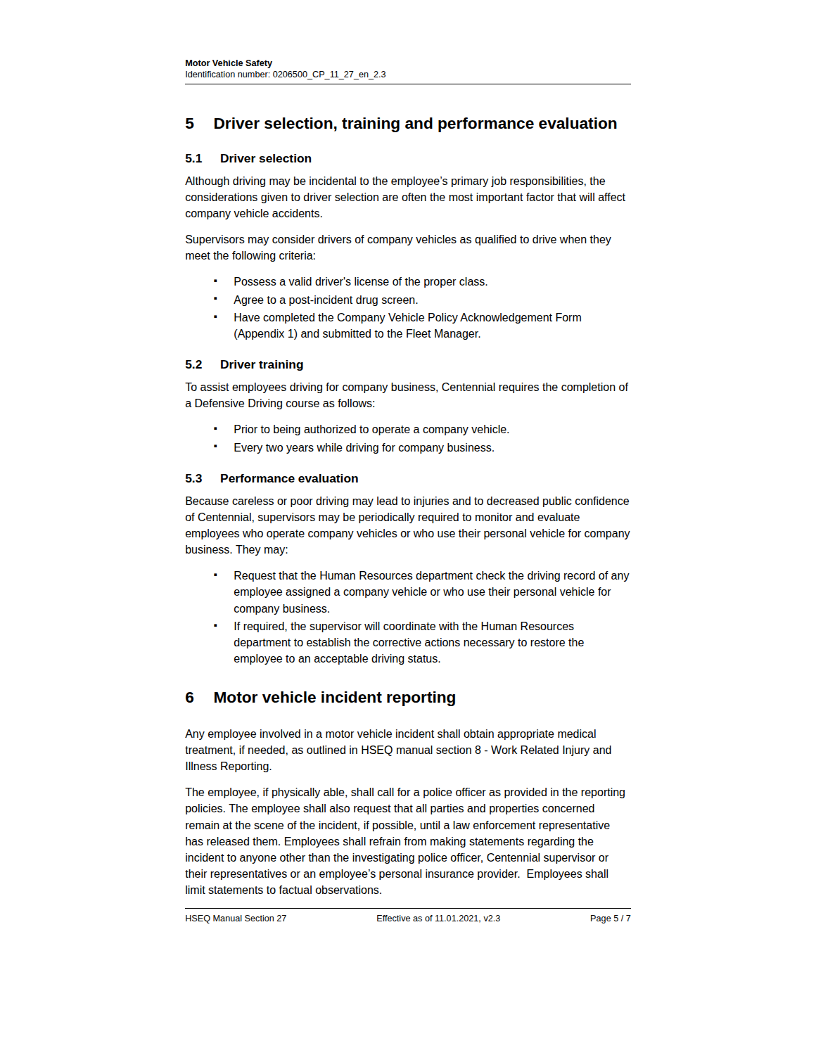Motor Vehicle Safety
Identification number: 0206500_CP_11_27_en_2.3
5 Driver selection, training and performance evaluation
5.1 Driver selection
Although driving may be incidental to the employee’s primary job responsibilities, the considerations given to driver selection are often the most important factor that will affect company vehicle accidents.
Supervisors may consider drivers of company vehicles as qualified to drive when they meet the following criteria:
Possess a valid driver's license of the proper class.
Agree to a post-incident drug screen.
Have completed the Company Vehicle Policy Acknowledgement Form (Appendix 1) and submitted to the Fleet Manager.
5.2 Driver training
To assist employees driving for company business, Centennial requires the completion of a Defensive Driving course as follows:
Prior to being authorized to operate a company vehicle.
Every two years while driving for company business.
5.3 Performance evaluation
Because careless or poor driving may lead to injuries and to decreased public confidence of Centennial, supervisors may be periodically required to monitor and evaluate employees who operate company vehicles or who use their personal vehicle for company business. They may:
Request that the Human Resources department check the driving record of any employee assigned a company vehicle or who use their personal vehicle for company business.
If required, the supervisor will coordinate with the Human Resources department to establish the corrective actions necessary to restore the employee to an acceptable driving status.
6 Motor vehicle incident reporting
Any employee involved in a motor vehicle incident shall obtain appropriate medical treatment, if needed, as outlined in HSEQ manual section 8 - Work Related Injury and Illness Reporting.
The employee, if physically able, shall call for a police officer as provided in the reporting policies. The employee shall also request that all parties and properties concerned remain at the scene of the incident, if possible, until a law enforcement representative has released them. Employees shall refrain from making statements regarding the incident to anyone other than the investigating police officer, Centennial supervisor or their representatives or an employee’s personal insurance provider. Employees shall limit statements to factual observations.
HSEQ Manual Section 27
Effective as of 11.01.2021, v2.3
Page 5 / 7